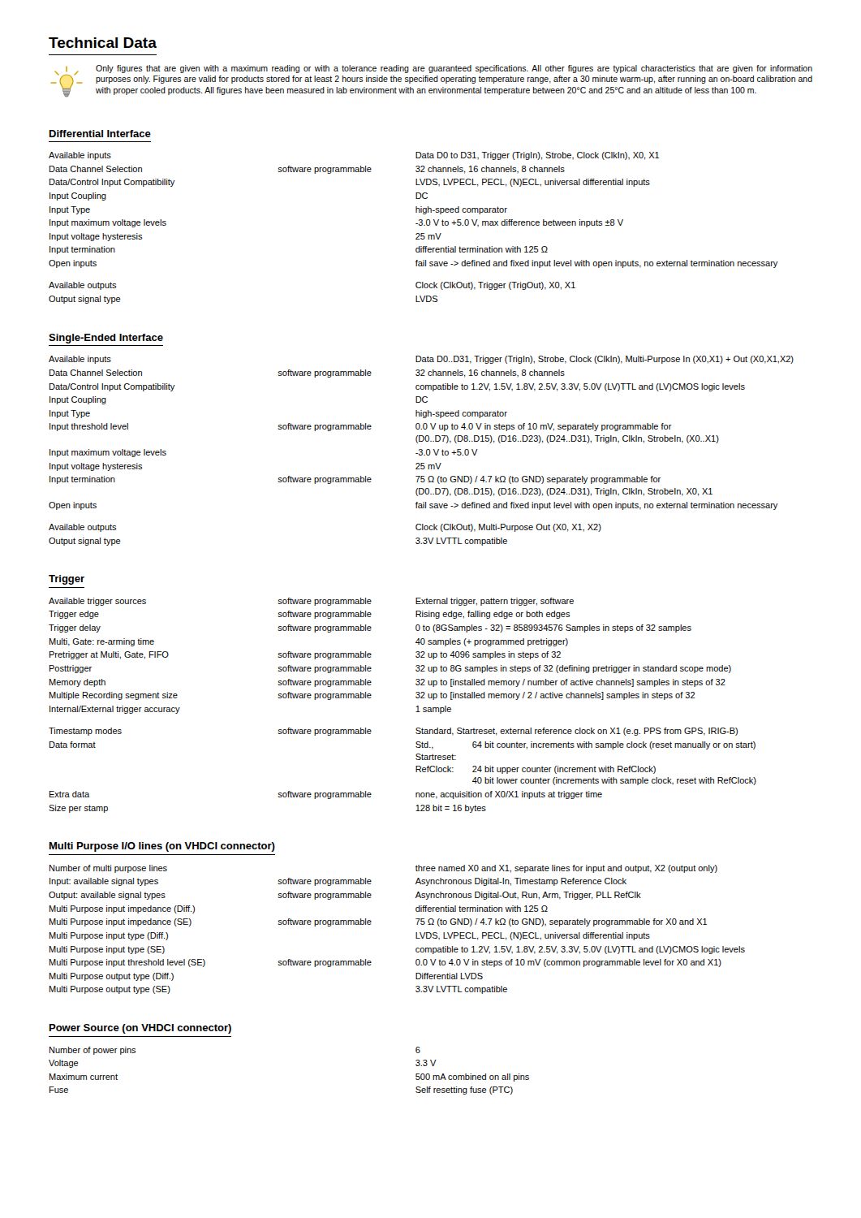Technical Data
Only figures that are given with a maximum reading or with a tolerance reading are guaranteed specifications. All other figures are typical characteristics that are given for information purposes only. Figures are valid for products stored for at least 2 hours inside the specified operating temperature range, after a 30 minute warm-up, after running an on-board calibration and with proper cooled products. All figures have been measured in lab environment with an environmental temperature between 20°C and 25°C and an altitude of less than 100 m.
Differential Interface
| Available inputs | | Data D0 to D31, Trigger (TrigIn), Strobe, Clock (ClkIn), X0, X1 |
| Data Channel Selection | software programmable | 32 channels, 16 channels, 8 channels |
| Data/Control Input Compatibility | | LVDS, LVPECL, PECL, (N)ECL, universal differential inputs |
| Input Coupling | | DC |
| Input Type | | high-speed comparator |
| Input maximum voltage levels | | -3.0 V to +5.0 V, max difference between inputs ±8 V |
| Input voltage hysteresis | | 25 mV |
| Input termination | | differential termination with 125 Ω |
| Open inputs | | fail save -> defined and fixed input level with open inputs, no external termination necessary |
| Available outputs | | Clock (ClkOut), Trigger (TrigOut), X0, X1 |
| Output signal type | | LVDS |
Single-Ended Interface
| Available inputs | | Data D0..D31, Trigger (TrigIn), Strobe, Clock (ClkIn), Multi-Purpose In (X0,X1) + Out (X0,X1,X2) |
| Data Channel Selection | software programmable | 32 channels, 16 channels, 8 channels |
| Data/Control Input Compatibility | | compatible to 1.2V, 1.5V, 1.8V, 2.5V, 3.3V, 5.0V (LV)TTL and (LV)CMOS logic levels |
| Input Coupling | | DC |
| Input Type | | high-speed comparator |
| Input threshold level | software programmable | 0.0 V up to 4.0 V in steps of 10 mV, separately programmable for (D0..D7), (D8..D15), (D16..D23), (D24..D31), TrigIn, ClkIn, StrobeIn, (X0..X1) |
| Input maximum voltage levels | | -3.0 V to +5.0 V |
| Input voltage hysteresis | | 25 mV |
| Input termination | software programmable | 75 Ω (to GND) / 4.7 kΩ (to GND) separately programmable for (D0..D7), (D8..D15), (D16..D23), (D24..D31), TrigIn, ClkIn, StrobeIn, X0, X1 |
| Open inputs | | fail save -> defined and fixed input level with open inputs, no external termination necessary |
| Available outputs | | Clock (ClkOut), Multi-Purpose Out (X0, X1, X2) |
| Output signal type | | 3.3V LVTTL compatible |
Trigger
| Available trigger sources | software programmable | External trigger, pattern trigger, software |
| Trigger edge | software programmable | Rising edge, falling edge or both edges |
| Trigger delay | software programmable | 0 to (8GSamples - 32) = 8589934576 Samples in steps of 32 samples |
| Multi, Gate: re-arming time | | 40 samples (+ programmed pretrigger) |
| Pretrigger at Multi, Gate, FIFO | software programmable | 32 up to 4096 samples in steps of 32 |
| Posttrigger | software programmable | 32 up to 8G samples in steps of 32 (defining pretrigger in standard scope mode) |
| Memory depth | software programmable | 32 up to [installed memory / number of active channels] samples in steps of 32 |
| Multiple Recording segment size | software programmable | 32 up to [installed memory / 2 / active channels] samples in steps of 32 |
| Internal/External trigger accuracy | | 1 sample |
| Timestamp modes | software programmable | Standard, Startreset, external reference clock on X1 (e.g. PPS from GPS, IRIG-B) |
| Data format | | Std., Startreset: 64 bit counter, increments with sample clock (reset manually or on start) RefClock: 24 bit upper counter (increment with RefClock) 40 bit lower counter (increments with sample clock, reset with RefClock) |
| Extra data | software programmable | none, acquisition of X0/X1 inputs at trigger time |
| Size per stamp | | 128 bit = 16 bytes |
Multi Purpose I/O lines (on VHDCI connector)
| Number of multi purpose lines | | three named X0 and X1, separate lines for input and output, X2 (output only) |
| Input: available signal types | software programmable | Asynchronous Digital-In, Timestamp Reference Clock |
| Output: available signal types | software programmable | Asynchronous Digital-Out, Run, Arm, Trigger, PLL RefClk |
| Multi Purpose input impedance (Diff.) | | differential termination with 125 Ω |
| Multi Purpose input impedance (SE) | software programmable | 75 Ω (to GND) / 4.7 kΩ (to GND), separately programmable for X0 and X1 |
| Multi Purpose input type (Diff.) | | LVDS, LVPECL, PECL, (N)ECL, universal differential inputs |
| Multi Purpose input type (SE) | | compatible to 1.2V, 1.5V, 1.8V, 2.5V, 3.3V, 5.0V (LV)TTL and (LV)CMOS logic levels |
| Multi Purpose input threshold level (SE) | software programmable | 0.0 V to 4.0 V in steps of 10 mV (common programmable level for X0 and X1) |
| Multi Purpose output type (Diff.) | | Differential LVDS |
| Multi Purpose output type (SE) | | 3.3V LVTTL compatible |
Power Source (on VHDCI connector)
| Number of power pins | | 6 |
| Voltage | | 3.3 V |
| Maximum current | | 500 mA combined on all pins |
| Fuse | | Self resetting fuse (PTC) |